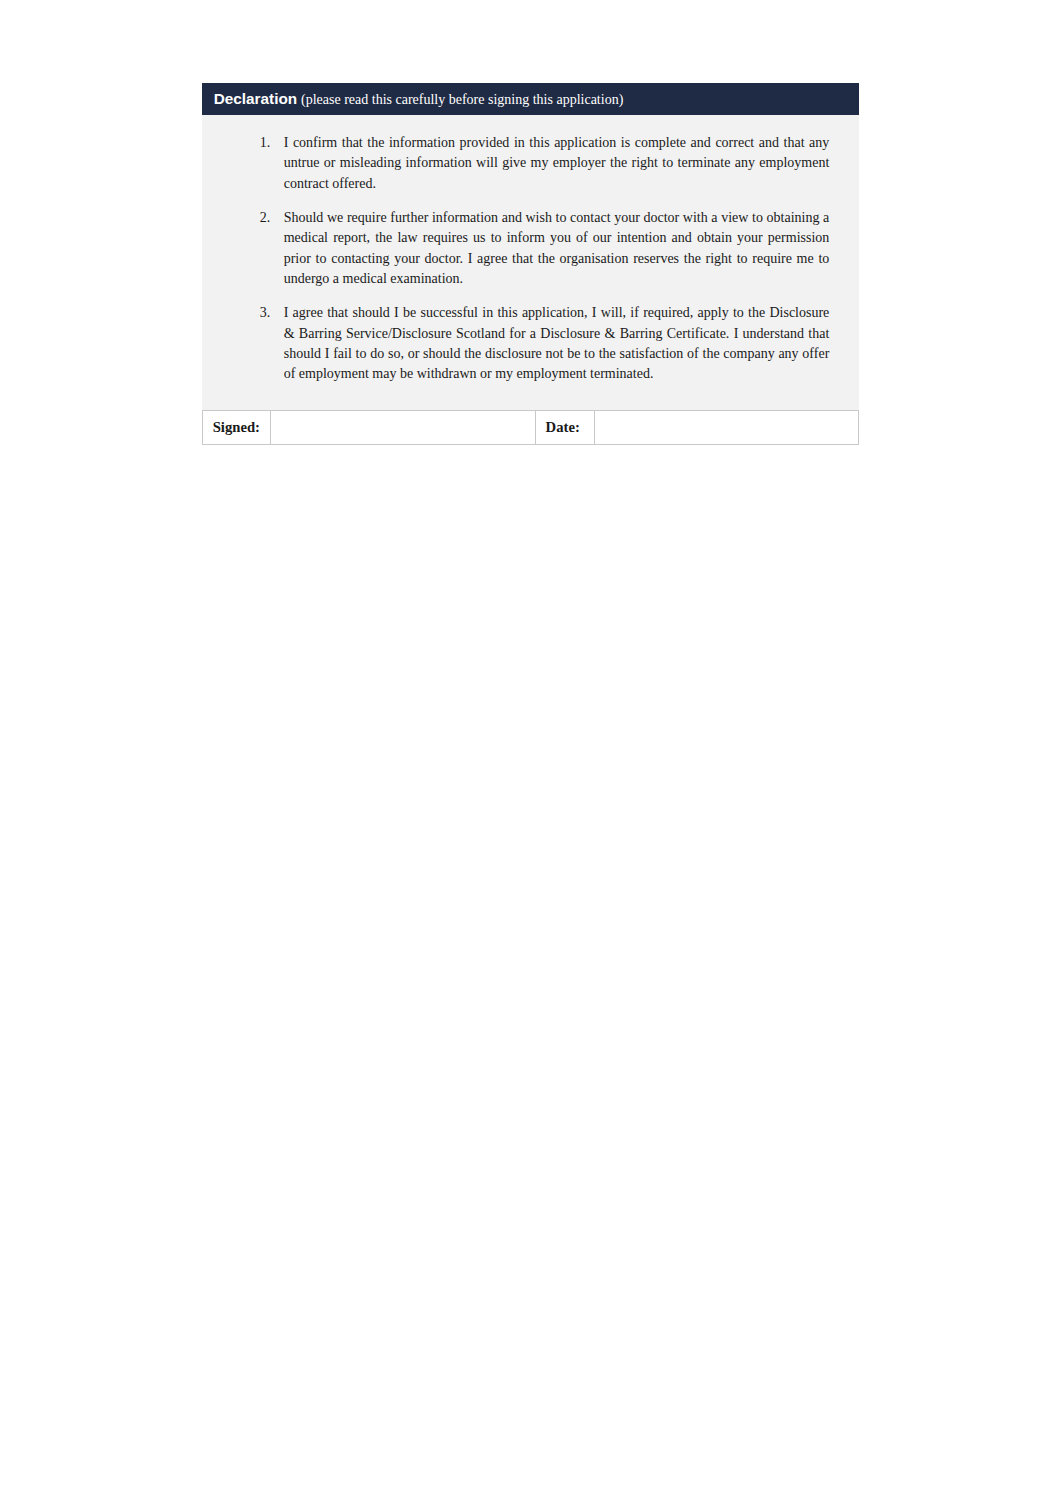Declaration (please read this carefully before signing this application)
I confirm that the information provided in this application is complete and correct and that any untrue or misleading information will give my employer the right to terminate any employment contract offered.
Should we require further information and wish to contact your doctor with a view to obtaining a medical report, the law requires us to inform you of our intention and obtain your permission prior to contacting your doctor. I agree that the organisation reserves the right to require me to undergo a medical examination.
I agree that should I be successful in this application, I will, if required, apply to the Disclosure & Barring Service/Disclosure Scotland for a Disclosure & Barring Certificate. I understand that should I fail to do so, or should the disclosure not be to the satisfaction of the company any offer of employment may be withdrawn or my employment terminated.
| Signed: | | Date: | |